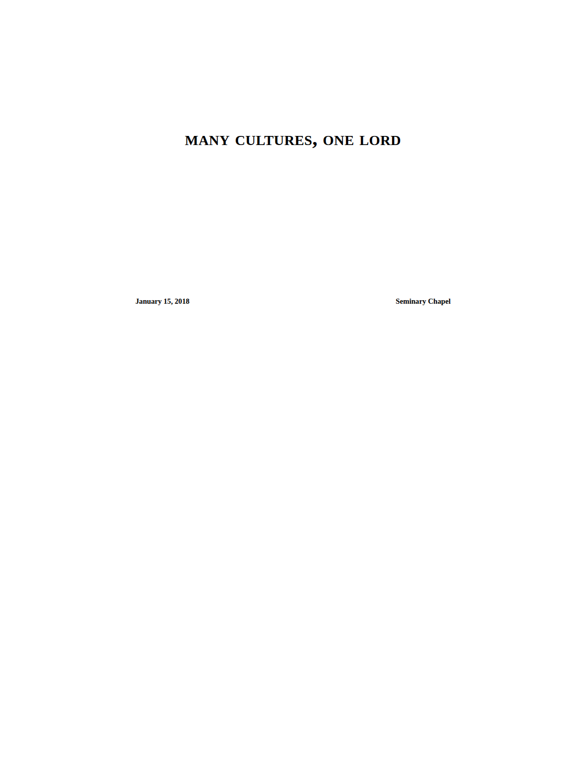Many Cultures, One Lord
January 15, 2018
Seminary Chapel